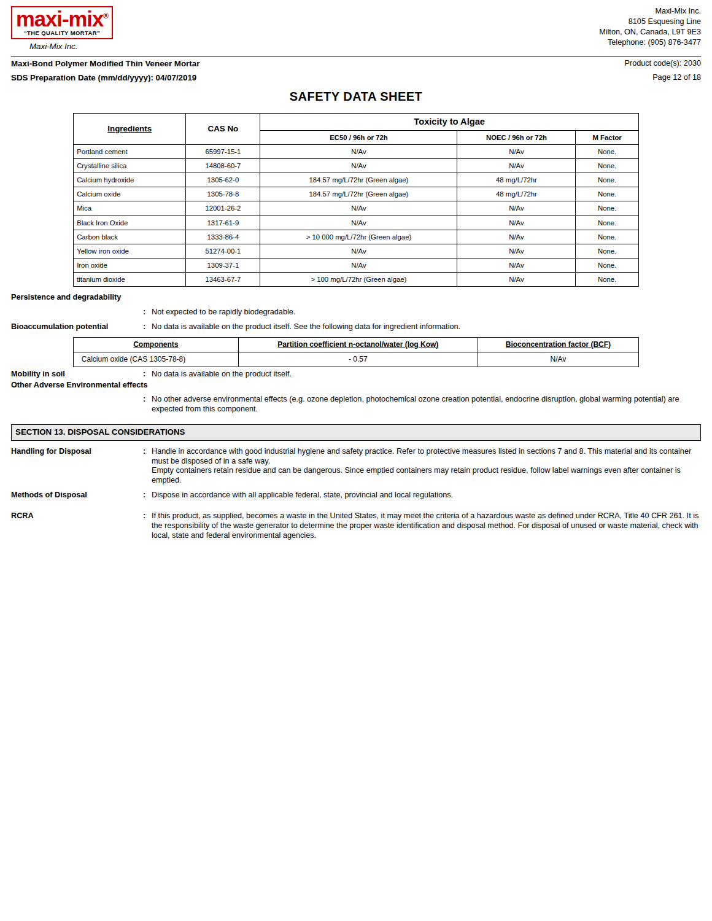maxi-mix®
“THE QUALITY MORTAR”
Maxi-Mix Inc.
Maxi-Mix Inc.
8105 Esquesing Line
Milton, ON, Canada, L9T 9E3
Telephone: (905) 876-3477
Maxi-Bond Polymer Modified Thin Veneer Mortar
Product code(s): 2030
SDS Preparation Date (mm/dd/yyyy): 04/07/2019
Page 12 of 18
SAFETY DATA SHEET
| Ingredients | CAS No | Toxicity to Algae |
| --- | --- | --- |
| EC50 / 96h or 72h | NOEC / 96h or 72h | M Factor |
| Portland cement | 65997-15-1 | N/Av | N/Av | None. |
| Crystalline silica | 14808-60-7 | N/Av | N/Av | None. |
| Calcium hydroxide | 1305-62-0 | 184.57 mg/L/72hr (Green algae) | 48 mg/L/72hr | None. |
| Calcium oxide | 1305-78-8 | 184.57 mg/L/72hr (Green algae) | 48 mg/L/72hr | None. |
| Mica | 12001-26-2 | N/Av | N/Av | None. |
| Black Iron Oxide | 1317-61-9 | N/Av | N/Av | None. |
| Carbon black | 1333-86-4 | > 10 000 mg/L/72hr (Green algae) | N/Av | None. |
| Yellow iron oxide | 51274-00-1 | N/Av | N/Av | None. |
| Iron oxide | 1309-37-1 | N/Av | N/Av | None. |
| titanium dioxide | 13463-67-7 | > 100 mg/L/72hr (Green algae) | N/Av | None. |
Persistence and degradability
:
Not expected to be rapidly biodegradable.
Bioaccumulation potential
:
No data is available on the product itself. See the following data for ingredient information.
| Components | Partition coefficient n-octanol/water (log Kow) | Bioconcentration factor (BCF) |
| --- | --- | --- |
| Calcium oxide (CAS 1305-78-8) | - 0.57 | N/Av |
Mobility in soil
:
No data is available on the product itself.
Other Adverse Environmental effects
:
No other adverse environmental effects (e.g. ozone depletion, photochemical ozone creation potential, endocrine disruption, global warming potential) are expected from this component.
SECTION 13. DISPOSAL CONSIDERATIONS
Handling for Disposal
:
Handle in accordance with good industrial hygiene and safety practice. Refer to protective measures listed in sections 7 and 8. This material and its container must be disposed of in a safe way.
Empty containers retain residue and can be dangerous. Since emptied containers may retain product residue, follow label warnings even after container is emptied.
Methods of Disposal
:
Dispose in accordance with all applicable federal, state, provincial and local regulations.
RCRA
:
If this product, as supplied, becomes a waste in the United States, it may meet the criteria of a hazardous waste as defined under RCRA, Title 40 CFR 261. It is the responsibility of the waste generator to determine the proper waste identification and disposal method. For disposal of unused or waste material, check with local, state and federal environmental agencies.